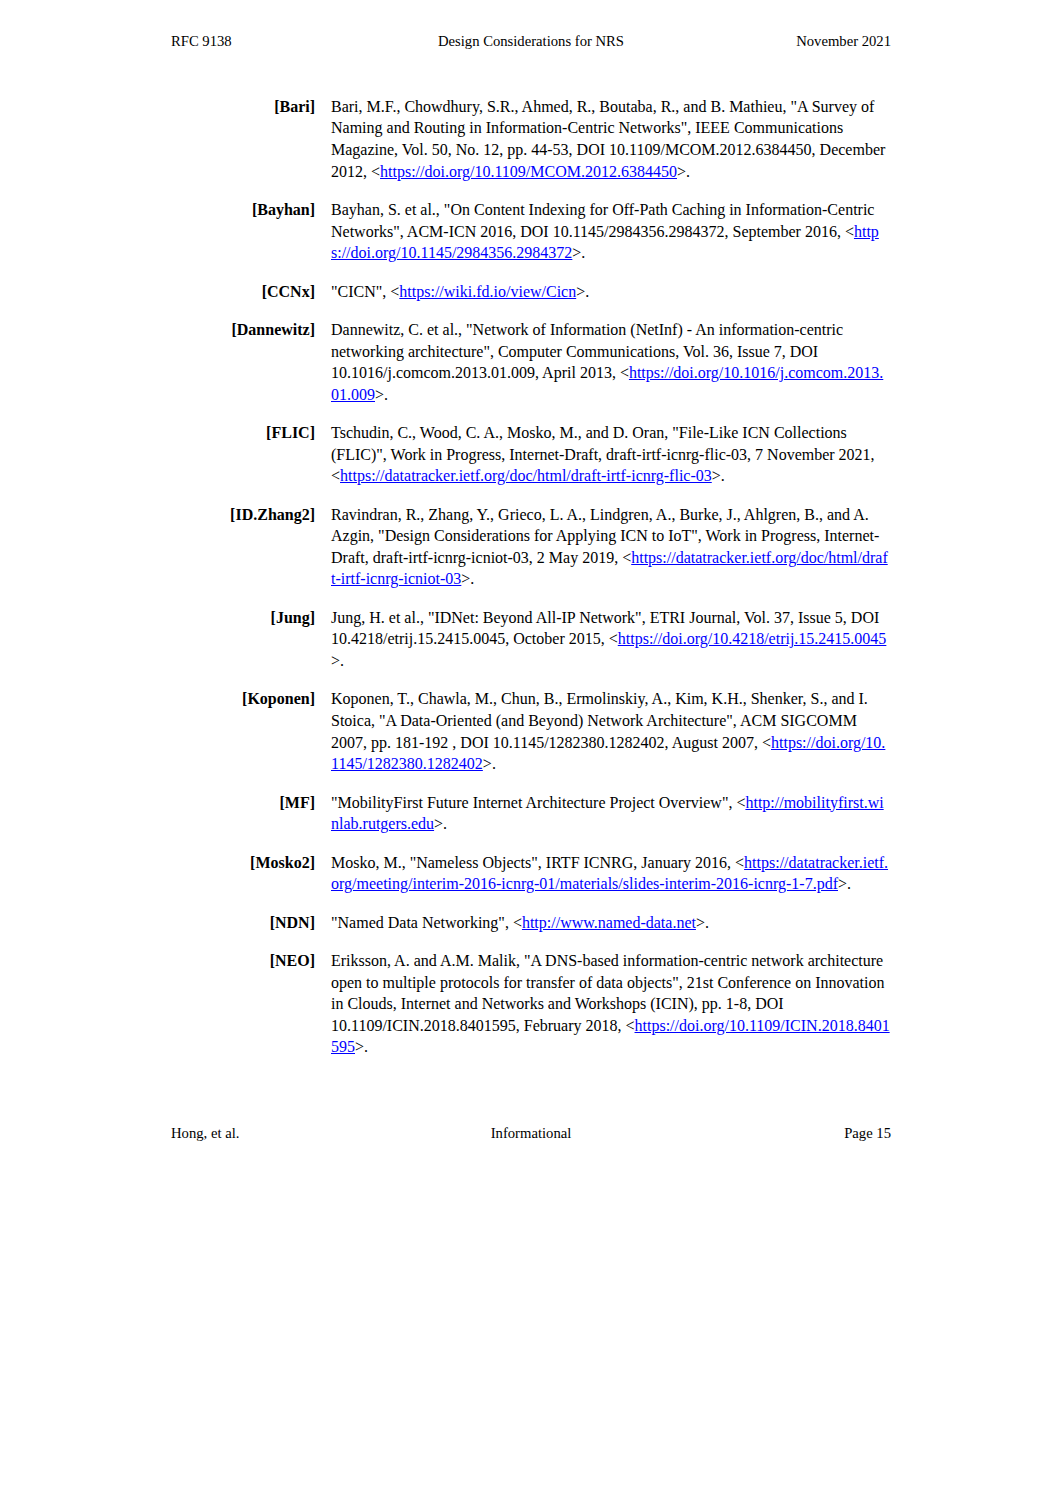RFC 9138
Design Considerations for NRS
November 2021
[Bari]
Bari, M.F., Chowdhury, S.R., Ahmed, R., Boutaba, R., and B. Mathieu, "A Survey of Naming and Routing in Information-Centric Networks", IEEE Communications Magazine, Vol. 50, No. 12, pp. 44-53, DOI 10.1109/MCOM.2012.6384450, December 2012, <https://doi.org/10.1109/MCOM.2012.6384450>.
[Bayhan]
Bayhan, S. et al., "On Content Indexing for Off-Path Caching in Information-Centric Networks", ACM-ICN 2016, DOI 10.1145/2984356.2984372, September 2016, <https://doi.org/10.1145/2984356.2984372>.
[CCNx]
"CICN", <https://wiki.fd.io/view/Cicn>.
[Dannewitz]
Dannewitz, C. et al., "Network of Information (NetInf) - An information-centric networking architecture", Computer Communications, Vol. 36, Issue 7, DOI 10.1016/j.comcom.2013.01.009, April 2013, <https://doi.org/10.1016/j.comcom.2013.01.009>.
[FLIC]
Tschudin, C., Wood, C. A., Mosko, M., and D. Oran, "File-Like ICN Collections (FLIC)", Work in Progress, Internet-Draft, draft-irtf-icnrg-flic-03, 7 November 2021, <https://datatracker.ietf.org/doc/html/draft-irtf-icnrg-flic-03>.
[ID.Zhang2]
Ravindran, R., Zhang, Y., Grieco, L. A., Lindgren, A., Burke, J., Ahlgren, B., and A. Azgin, "Design Considerations for Applying ICN to IoT", Work in Progress, Internet-Draft, draft-irtf-icnrg-icniot-03, 2 May 2019, <https://datatracker.ietf.org/doc/html/draft-irtf-icnrg-icniot-03>.
[Jung]
Jung, H. et al., "IDNet: Beyond All-IP Network", ETRI Journal, Vol. 37, Issue 5, DOI 10.4218/etrij.15.2415.0045, October 2015, <https://doi.org/10.4218/etrij.15.2415.0045>.
[Koponen]
Koponen, T., Chawla, M., Chun, B., Ermolinskiy, A., Kim, K.H., Shenker, S., and I. Stoica, "A Data-Oriented (and Beyond) Network Architecture", ACM SIGCOMM 2007, pp. 181-192 , DOI 10.1145/1282380.1282402, August 2007, <https://doi.org/10.1145/1282380.1282402>.
[MF]
"MobilityFirst Future Internet Architecture Project Overview", <http://mobilityfirst.winlab.rutgers.edu>.
[Mosko2]
Mosko, M., "Nameless Objects", IRTF ICNRG, January 2016, <https://datatracker.ietf.org/meeting/interim-2016-icnrg-01/materials/slides-interim-2016-icnrg-1-7.pdf>.
[NDN]
"Named Data Networking", <http://www.named-data.net>.
[NEO]
Eriksson, A. and A.M. Malik, "A DNS-based information-centric network architecture open to multiple protocols for transfer of data objects", 21st Conference on Innovation in Clouds, Internet and Networks and Workshops (ICIN), pp. 1-8, DOI 10.1109/ICIN.2018.8401595, February 2018, <https://doi.org/10.1109/ICIN.2018.8401595>.
Hong, et al.
Informational
Page 15